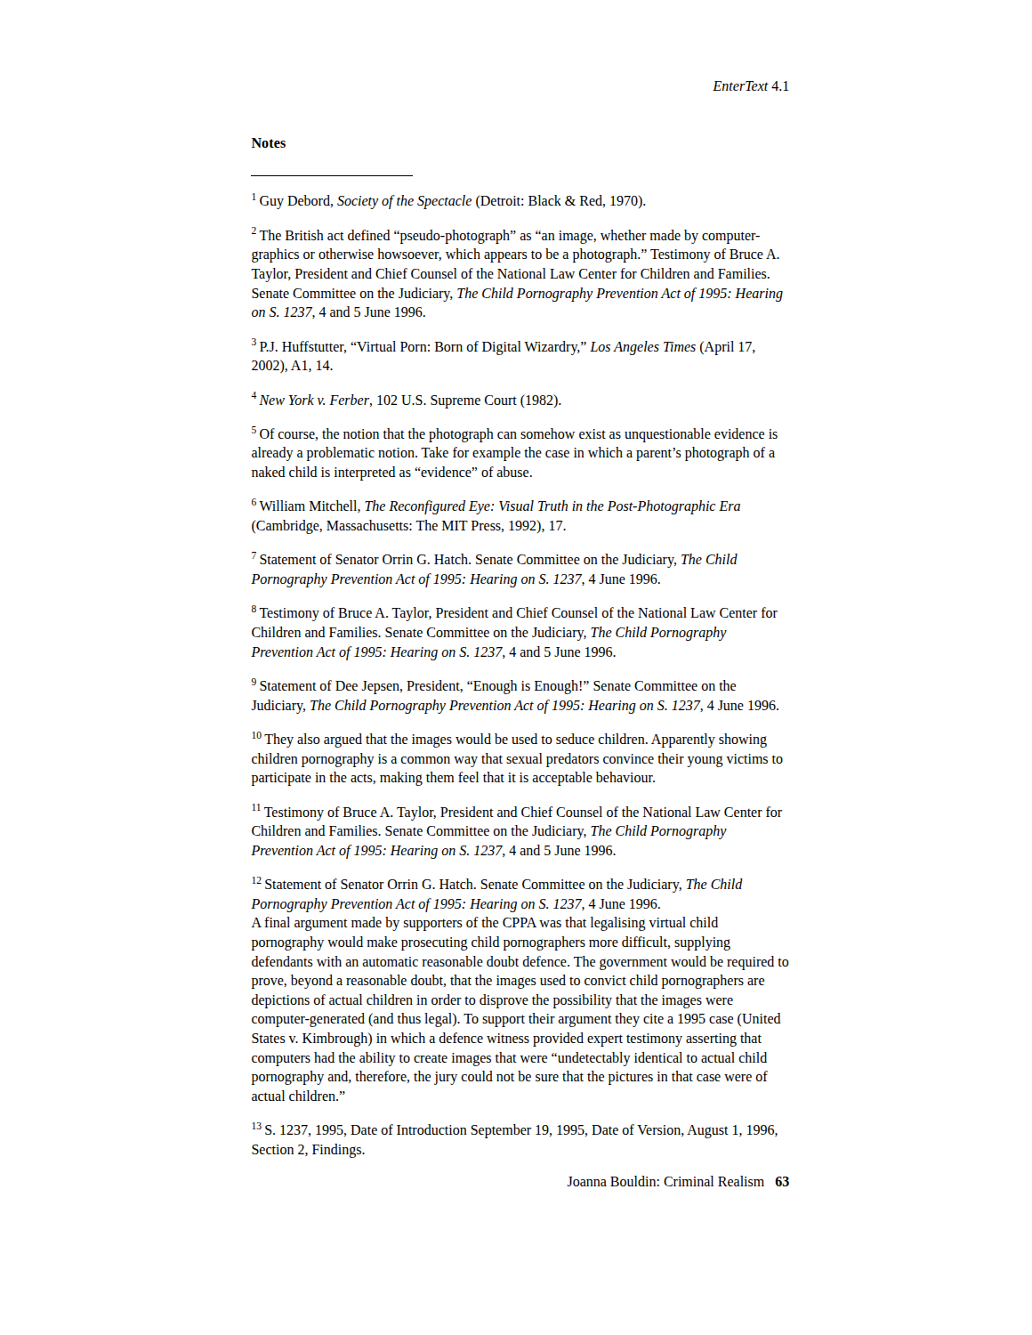EnterText 4.1
Notes
1 Guy Debord, Society of the Spectacle (Detroit: Black & Red, 1970).
2 The British act defined “pseudo-photograph” as “an image, whether made by computer-graphics or otherwise howsoever, which appears to be a photograph.” Testimony of Bruce A. Taylor, President and Chief Counsel of the National Law Center for Children and Families. Senate Committee on the Judiciary, The Child Pornography Prevention Act of 1995: Hearing on S. 1237, 4 and 5 June 1996.
3 P.J. Huffstutter, “Virtual Porn: Born of Digital Wizardry,” Los Angeles Times (April 17, 2002), A1, 14.
4 New York v. Ferber, 102 U.S. Supreme Court (1982).
5 Of course, the notion that the photograph can somehow exist as unquestionable evidence is already a problematic notion. Take for example the case in which a parent’s photograph of a naked child is interpreted as “evidence” of abuse.
6 William Mitchell, The Reconfigured Eye: Visual Truth in the Post-Photographic Era (Cambridge, Massachusetts: The MIT Press, 1992), 17.
7 Statement of Senator Orrin G. Hatch. Senate Committee on the Judiciary, The Child Pornography Prevention Act of 1995: Hearing on S. 1237, 4 June 1996.
8 Testimony of Bruce A. Taylor, President and Chief Counsel of the National Law Center for Children and Families. Senate Committee on the Judiciary, The Child Pornography Prevention Act of 1995: Hearing on S. 1237, 4 and 5 June 1996.
9 Statement of Dee Jepsen, President, “Enough is Enough!” Senate Committee on the Judiciary, The Child Pornography Prevention Act of 1995: Hearing on S. 1237, 4 June 1996.
10 They also argued that the images would be used to seduce children. Apparently showing children pornography is a common way that sexual predators convince their young victims to participate in the acts, making them feel that it is acceptable behaviour.
11 Testimony of Bruce A. Taylor, President and Chief Counsel of the National Law Center for Children and Families. Senate Committee on the Judiciary, The Child Pornography Prevention Act of 1995: Hearing on S. 1237, 4 and 5 June 1996.
12 Statement of Senator Orrin G. Hatch. Senate Committee on the Judiciary, The Child Pornography Prevention Act of 1995: Hearing on S. 1237, 4 June 1996.
A final argument made by supporters of the CPPA was that legalising virtual child pornography would make prosecuting child pornographers more difficult, supplying defendants with an automatic reasonable doubt defence. The government would be required to prove, beyond a reasonable doubt, that the images used to convict child pornographers are depictions of actual children in order to disprove the possibility that the images were computer-generated (and thus legal). To support their argument they cite a 1995 case (United States v. Kimbrough) in which a defence witness provided expert testimony asserting that computers had the ability to create images that were “undetectably identical to actual child pornography and, therefore, the jury could not be sure that the pictures in that case were of actual children.”
13 S. 1237, 1995, Date of Introduction September 19, 1995, Date of Version, August 1, 1996, Section 2, Findings.
Joanna Bouldin: Criminal Realism 63